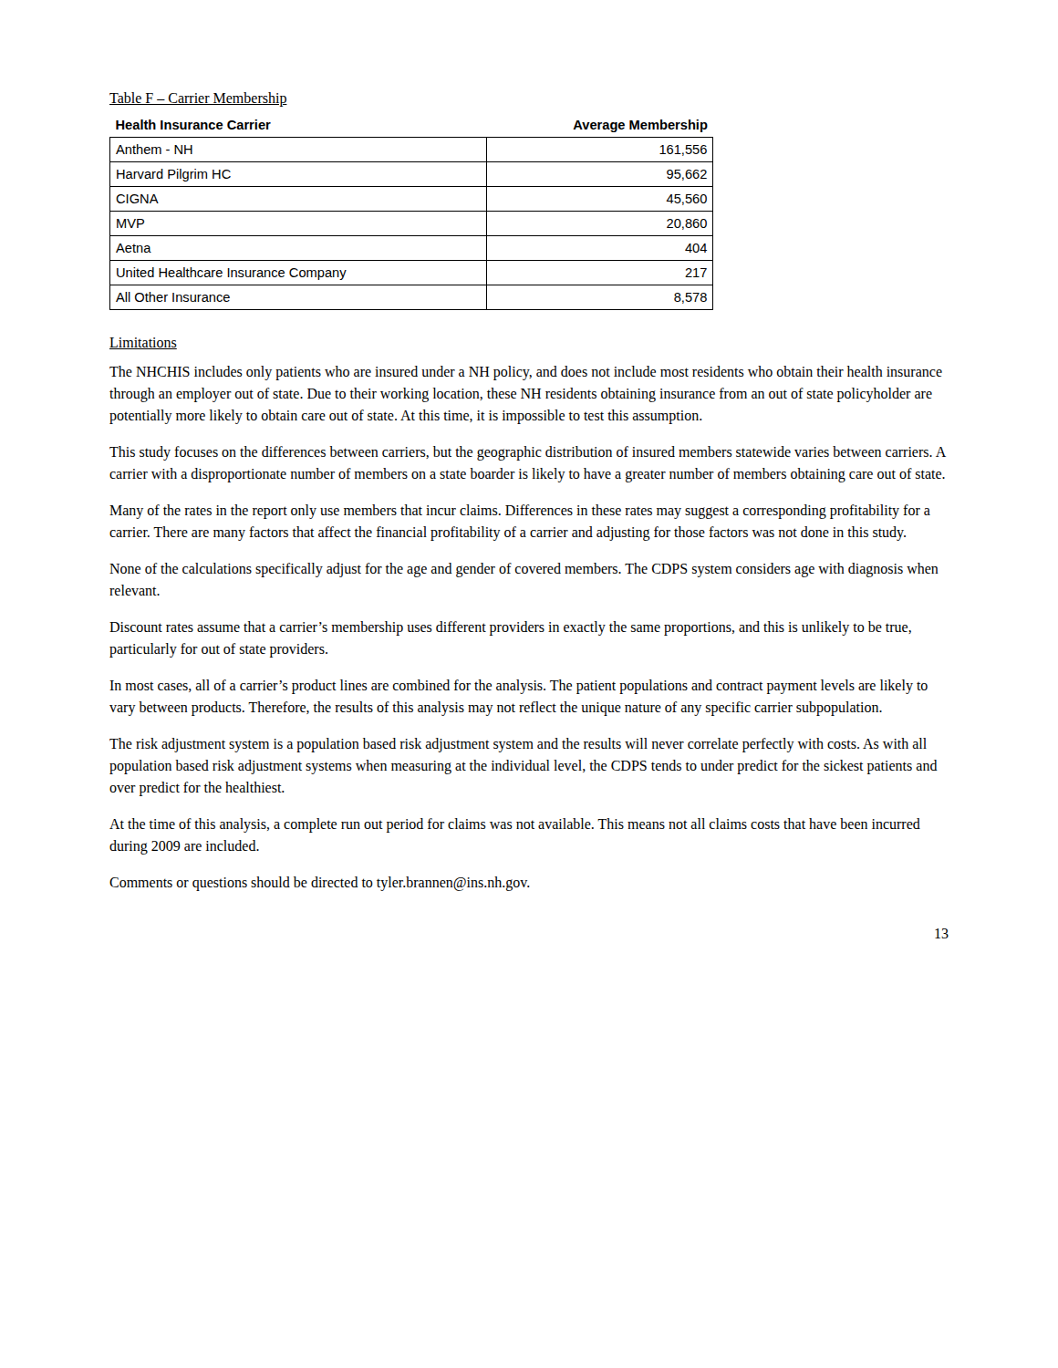Table F – Carrier Membership
| Health Insurance Carrier | Average Membership |
| --- | --- |
| Anthem - NH | 161,556 |
| Harvard Pilgrim HC | 95,662 |
| CIGNA | 45,560 |
| MVP | 20,860 |
| Aetna | 404 |
| United Healthcare Insurance Company | 217 |
| All Other Insurance | 8,578 |
Limitations
The NHCHIS includes only patients who are insured under a NH policy, and does not include most residents who obtain their health insurance through an employer out of state. Due to their working location, these NH residents obtaining insurance from an out of state policyholder are potentially more likely to obtain care out of state. At this time, it is impossible to test this assumption.
This study focuses on the differences between carriers, but the geographic distribution of insured members statewide varies between carriers. A carrier with a disproportionate number of members on a state boarder is likely to have a greater number of members obtaining care out of state.
Many of the rates in the report only use members that incur claims. Differences in these rates may suggest a corresponding profitability for a carrier. There are many factors that affect the financial profitability of a carrier and adjusting for those factors was not done in this study.
None of the calculations specifically adjust for the age and gender of covered members. The CDPS system considers age with diagnosis when relevant.
Discount rates assume that a carrier’s membership uses different providers in exactly the same proportions, and this is unlikely to be true, particularly for out of state providers.
In most cases, all of a carrier’s product lines are combined for the analysis. The patient populations and contract payment levels are likely to vary between products. Therefore, the results of this analysis may not reflect the unique nature of any specific carrier subpopulation.
The risk adjustment system is a population based risk adjustment system and the results will never correlate perfectly with costs. As with all population based risk adjustment systems when measuring at the individual level, the CDPS tends to under predict for the sickest patients and over predict for the healthiest.
At the time of this analysis, a complete run out period for claims was not available. This means not all claims costs that have been incurred during 2009 are included.
Comments or questions should be directed to tyler.brannen@ins.nh.gov.
13